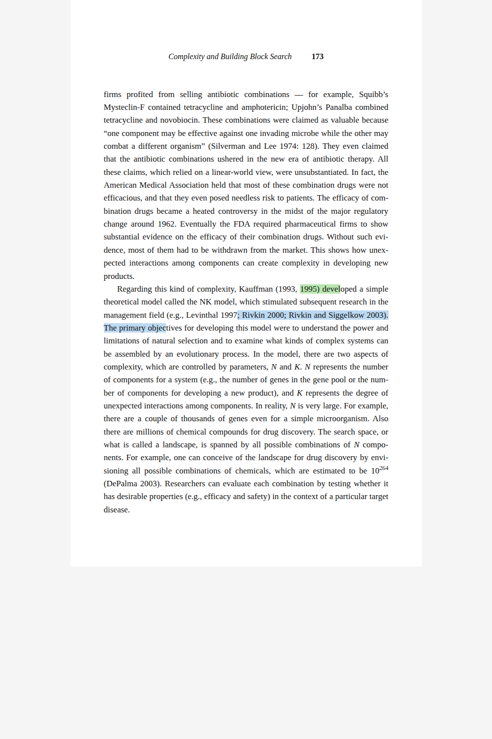Complexity and Building Block Search 173
firms profited from selling antibiotic combinations — for example, Squibb’s Mysteclin-F contained tetracycline and amphotericin; Upjohn’s Panalba combined tetracycline and novobiocin. These combinations were claimed as valuable because “one component may be effective against one invading microbe while the other may combat a different organism” (Silverman and Lee 1974: 128). They even claimed that the antibiotic combinations ushered in the new era of antibiotic therapy. All these claims, which relied on a linear-world view, were unsubstantiated. In fact, the American Medical Association held that most of these combination drugs were not efficacious, and that they even posed needless risk to patients. The efficacy of combination drugs became a heated controversy in the midst of the major regulatory change around 1962. Eventually the FDA required pharmaceutical firms to show substantial evidence on the efficacy of their combination drugs. Without such evidence, most of them had to be withdrawn from the market. This shows how unexpected interactions among components can create complexity in developing new products.
Regarding this kind of complexity, Kauffman (1993, 1995) developed a simple theoretical model called the NK model, which stimulated subsequent research in the management field (e.g., Levinthal 1997; Rivkin 2000; Rivkin and Siggelkow 2003). The primary objectives for developing this model were to understand the power and limitations of natural selection and to examine what kinds of complex systems can be assembled by an evolutionary process. In the model, there are two aspects of complexity, which are controlled by parameters, N and K. N represents the number of components for a system (e.g., the number of genes in the gene pool or the number of components for developing a new product), and K represents the degree of unexpected interactions among components. In reality, N is very large. For example, there are a couple of thousands of genes even for a simple microorganism. Also there are millions of chemical compounds for drug discovery. The search space, or what is called a landscape, is spanned by all possible combinations of N components. For example, one can conceive of the landscape for drug discovery by envisioning all possible combinations of chemicals, which are estimated to be 10264 (DePalma 2003). Researchers can evaluate each combination by testing whether it has desirable properties (e.g., efficacy and safety) in the context of a particular target disease.